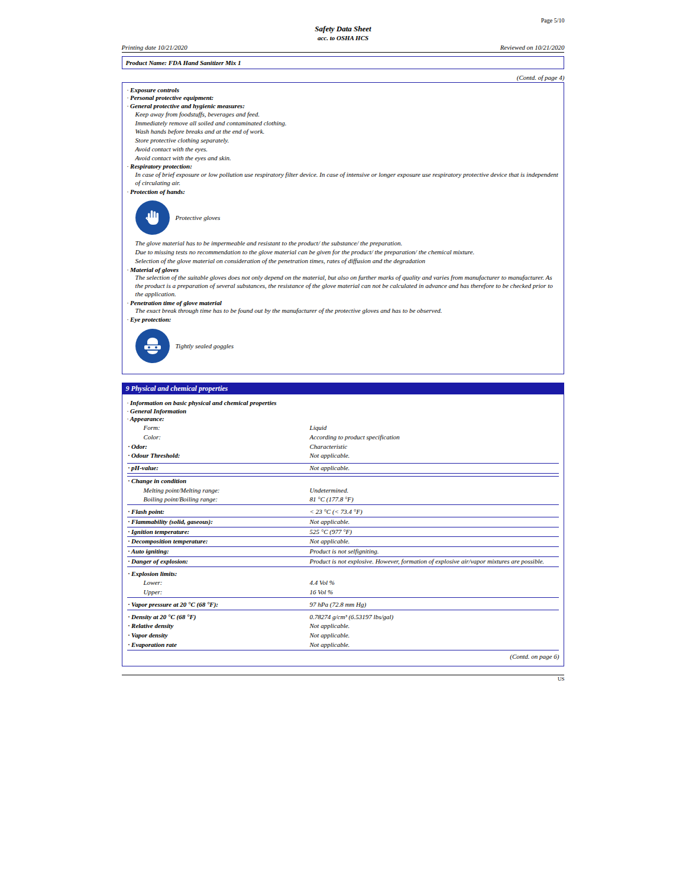Page 5/10
Safety Data Sheet
acc. to OSHA HCS
Printing date 10/21/2020 Reviewed on 10/21/2020
Product Name: FDA Hand Sanitizer Mix 1
(Contd. of page 4)
· Exposure controls
· Personal protective equipment:
· General protective and hygienic measures:
Keep away from foodstuffs, beverages and feed.
Immediately remove all soiled and contaminated clothing.
Wash hands before breaks and at the end of work.
Store protective clothing separately.
Avoid contact with the eyes.
Avoid contact with the eyes and skin.
· Respiratory protection:
In case of brief exposure or low pollution use respiratory filter device. In case of intensive or longer exposure use respiratory protective device that is independent of circulating air.
· Protection of hands:
Protective gloves
The glove material has to be impermeable and resistant to the product/ the substance/ the preparation.
Due to missing tests no recommendation to the glove material can be given for the product/ the preparation/ the chemical mixture.
Selection of the glove material on consideration of the penetration times, rates of diffusion and the degradation
· Material of gloves
The selection of the suitable gloves does not only depend on the material, but also on further marks of quality and varies from manufacturer to manufacturer. As the product is a preparation of several substances, the resistance of the glove material can not be calculated in advance and has therefore to be checked prior to the application.
· Penetration time of glove material
The exact break through time has to be found out by the manufacturer of the protective gloves and has to be observed.
· Eye protection:
Tightly sealed goggles
9 Physical and chemical properties
· Information on basic physical and chemical properties
· General Information
· Appearance:
| Form: | Liquid |
| Color: | According to product specification |
| · Odor: | Characteristic |
| · Odour Threshold: | Not applicable. |
| · pH-value: | Not applicable. |
| · Change in condition | |
| Melting point/Melting range: | Undetermined. |
| Boiling point/Boiling range: | 81 °C (177.8 °F) |
| · Flash point: | < 23 °C (< 73.4 °F) |
| · Flammability (solid, gaseous): | Not applicable. |
| · Ignition temperature: | 525 °C (977 °F) |
| · Decomposition temperature: | Not applicable. |
| · Auto igniting: | Product is not selfigniting. |
| · Danger of explosion: | Product is not explosive. However, formation of explosive air/vapor mixtures are possible. |
| · Explosion limits: | |
| Lower: | 4.4 Vol % |
| Upper: | 16 Vol % |
| · Vapor pressure at 20 °C (68 °F): | 97 hPa (72.8 mm Hg) |
| · Density at 20 °C (68 °F) | 0.78274 g/cm³ (6.53197 lbs/gal) |
| · Relative density | Not applicable. |
| · Vapor density | Not applicable. |
| · Evaporation rate | Not applicable. |
(Contd. on page 6)
US